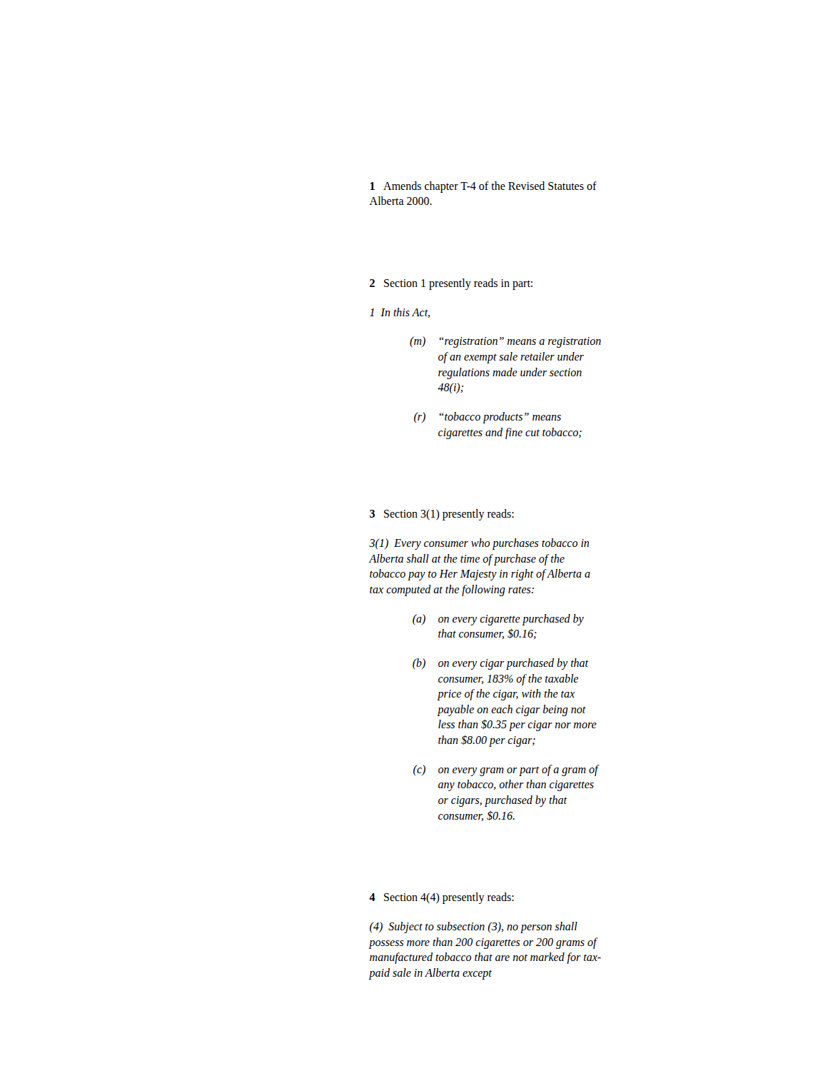1 Amends chapter T-4 of the Revised Statutes of Alberta 2000.
2 Section 1 presently reads in part:
1 In this Act,
(m)
“registration” means a registration of an exempt sale retailer under regulations made under section 48(i);
(r)
“tobacco products” means cigarettes and fine cut tobacco;
3 Section 3(1) presently reads:
3(1) Every consumer who purchases tobacco in Alberta shall at the time of purchase of the tobacco pay to Her Majesty in right of Alberta a tax computed at the following rates:
(a)
on every cigarette purchased by that consumer, $0.16;
(b)
on every cigar purchased by that consumer, 183% of the taxable price of the cigar, with the tax payable on each cigar being not less than $0.35 per cigar nor more than $8.00 per cigar;
(c)
on every gram or part of a gram of any tobacco, other than cigarettes or cigars, purchased by that consumer, $0.16.
4 Section 4(4) presently reads:
(4) Subject to subsection (3), no person shall possess more than 200 cigarettes or 200 grams of manufactured tobacco that are not marked for tax-paid sale in Alberta except